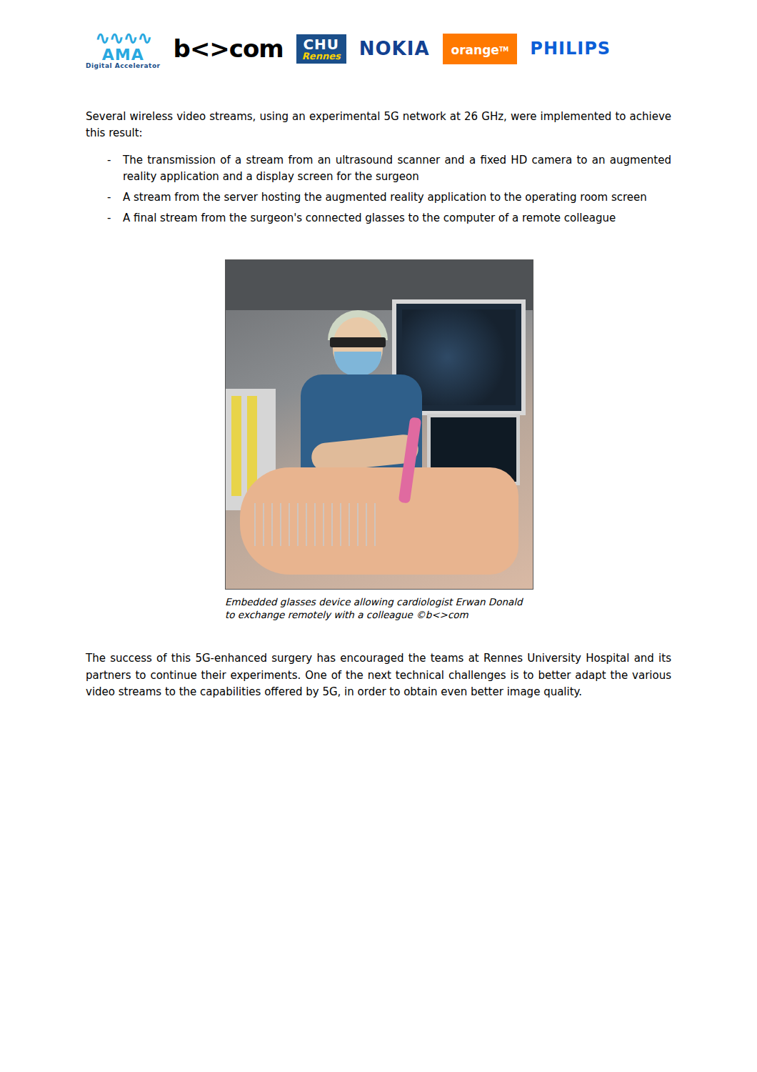∿∿∿∿ AMA Digital Accelerator
b<>com
CHU Rennes
NOKIA
orangeTM
PHILIPS
Several wireless video streams, using an experimental 5G network at 26 GHz, were implemented to achieve this result:
The transmission of a stream from an ultrasound scanner and a fixed HD camera to an augmented reality application and a display screen for the surgeon
A stream from the server hosting the augmented reality application to the operating room screen
A final stream from the surgeon's connected glasses to the computer of a remote colleague
Embedded glasses device allowing cardiologist Erwan Donald to exchange remotely with a colleague ©b<>com
The success of this 5G-enhanced surgery has encouraged the teams at Rennes University Hospital and its partners to continue their experiments. One of the next technical challenges is to better adapt the various video streams to the capabilities offered by 5G, in order to obtain even better image quality.